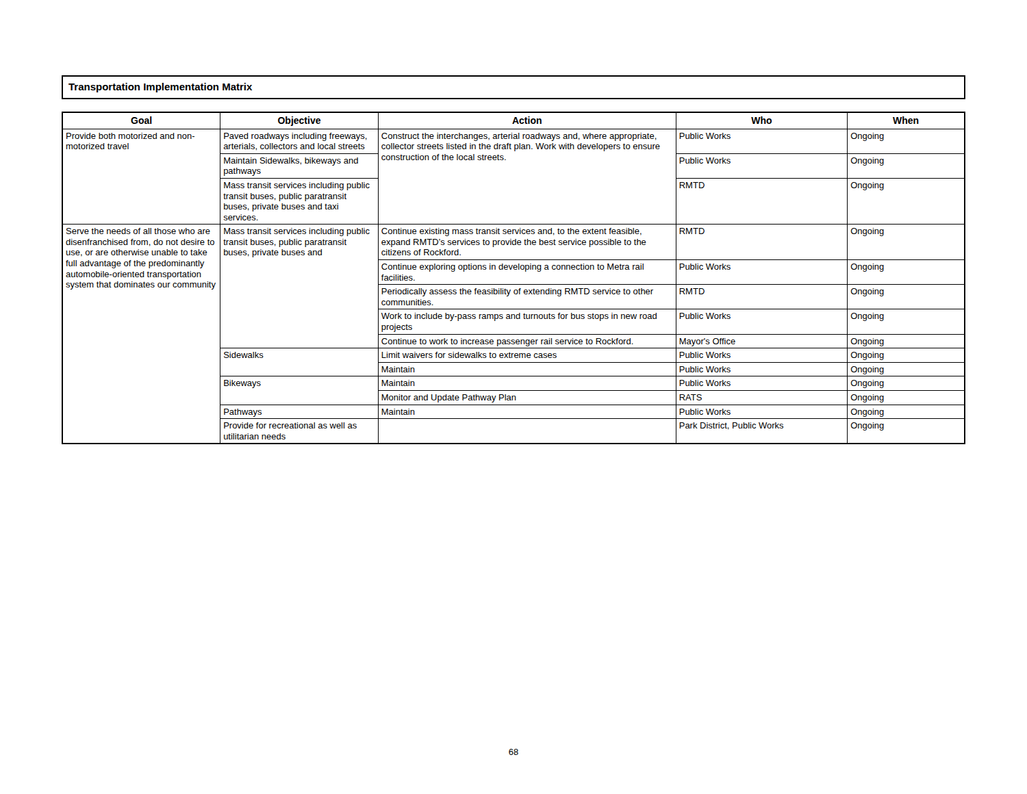Transportation Implementation Matrix
| Goal | Objective | Action | Who | When |
| --- | --- | --- | --- | --- |
| Provide both motorized and non-motorized travel | Paved roadways including freeways, arterials, collectors and local streets | Construct the interchanges, arterial roadways and, where appropriate, collector streets listed in the draft plan. Work with developers to ensure construction of the local streets. | Public Works | Ongoing |
| Maintain Sidewalks, bikeways and pathways | Public Works | Ongoing |
| Mass transit services including public transit buses, public paratransit buses, private buses and taxi services. | RMTD | Ongoing |
| Serve the needs of all those who are disenfranchised from, do not desire to use, or are otherwise unable to take full advantage of the predominantly automobile-oriented transportation system that dominates our community | Mass transit services including public transit buses, public paratransit buses, private buses and | Continue existing mass transit services and, to the extent feasible, expand RMTD’s services to provide the best service possible to the citizens of Rockford. | RMTD | Ongoing |
| Continue exploring options in developing a connection to Metra rail facilities. | Public Works | Ongoing |
| Periodically assess the feasibility of extending RMTD service to other communities. | RMTD | Ongoing |
| Work to include by-pass ramps and turnouts for bus stops in new road projects | Public Works | Ongoing |
| Continue to work to increase passenger rail service to Rockford. | Mayor's Office | Ongoing |
| Sidewalks | Limit waivers for sidewalks to extreme cases | Public Works | Ongoing |
| Maintain | Public Works | Ongoing |
| Bikeways | Maintain | Public Works | Ongoing |
| Monitor and Update Pathway Plan | RATS | Ongoing |
| Pathways | Maintain | Public Works | Ongoing |
| Provide for recreational as well as utilitarian needs | | Park District, Public Works | Ongoing |
68